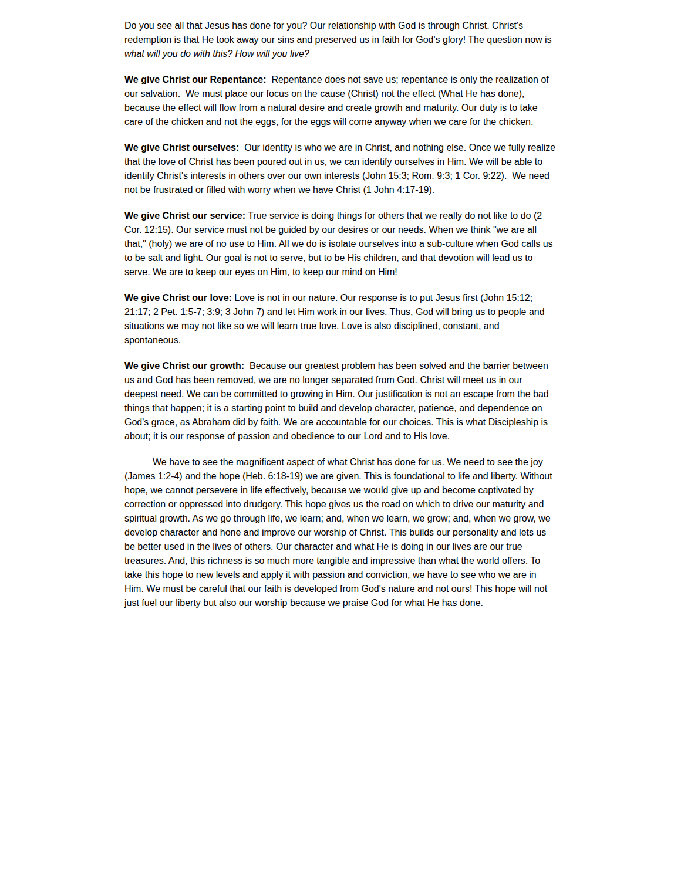Do you see all that Jesus has done for you? Our relationship with God is through Christ. Christ's redemption is that He took away our sins and preserved us in faith for God's glory! The question now is what will you do with this? How will you live?
We give Christ our Repentance: Repentance does not save us; repentance is only the realization of our salvation. We must place our focus on the cause (Christ) not the effect (What He has done), because the effect will flow from a natural desire and create growth and maturity. Our duty is to take care of the chicken and not the eggs, for the eggs will come anyway when we care for the chicken.
We give Christ ourselves: Our identity is who we are in Christ, and nothing else. Once we fully realize that the love of Christ has been poured out in us, we can identify ourselves in Him. We will be able to identify Christ's interests in others over our own interests (John 15:3; Rom. 9:3; 1 Cor. 9:22). We need not be frustrated or filled with worry when we have Christ (1 John 4:17-19).
We give Christ our service: True service is doing things for others that we really do not like to do (2 Cor. 12:15). Our service must not be guided by our desires or our needs. When we think "we are all that," (holy) we are of no use to Him. All we do is isolate ourselves into a sub-culture when God calls us to be salt and light. Our goal is not to serve, but to be His children, and that devotion will lead us to serve. We are to keep our eyes on Him, to keep our mind on Him!
We give Christ our love: Love is not in our nature. Our response is to put Jesus first (John 15:12; 21:17; 2 Pet. 1:5-7; 3:9; 3 John 7) and let Him work in our lives. Thus, God will bring us to people and situations we may not like so we will learn true love. Love is also disciplined, constant, and spontaneous.
We give Christ our growth: Because our greatest problem has been solved and the barrier between us and God has been removed, we are no longer separated from God. Christ will meet us in our deepest need. We can be committed to growing in Him. Our justification is not an escape from the bad things that happen; it is a starting point to build and develop character, patience, and dependence on God's grace, as Abraham did by faith. We are accountable for our choices. This is what Discipleship is about; it is our response of passion and obedience to our Lord and to His love.
We have to see the magnificent aspect of what Christ has done for us. We need to see the joy (James 1:2-4) and the hope (Heb. 6:18-19) we are given. This is foundational to life and liberty. Without hope, we cannot persevere in life effectively, because we would give up and become captivated by correction or oppressed into drudgery. This hope gives us the road on which to drive our maturity and spiritual growth. As we go through life, we learn; and, when we learn, we grow; and, when we grow, we develop character and hone and improve our worship of Christ. This builds our personality and lets us be better used in the lives of others. Our character and what He is doing in our lives are our true treasures. And, this richness is so much more tangible and impressive than what the world offers. To take this hope to new levels and apply it with passion and conviction, we have to see who we are in Him. We must be careful that our faith is developed from God's nature and not ours! This hope will not just fuel our liberty but also our worship because we praise God for what He has done.